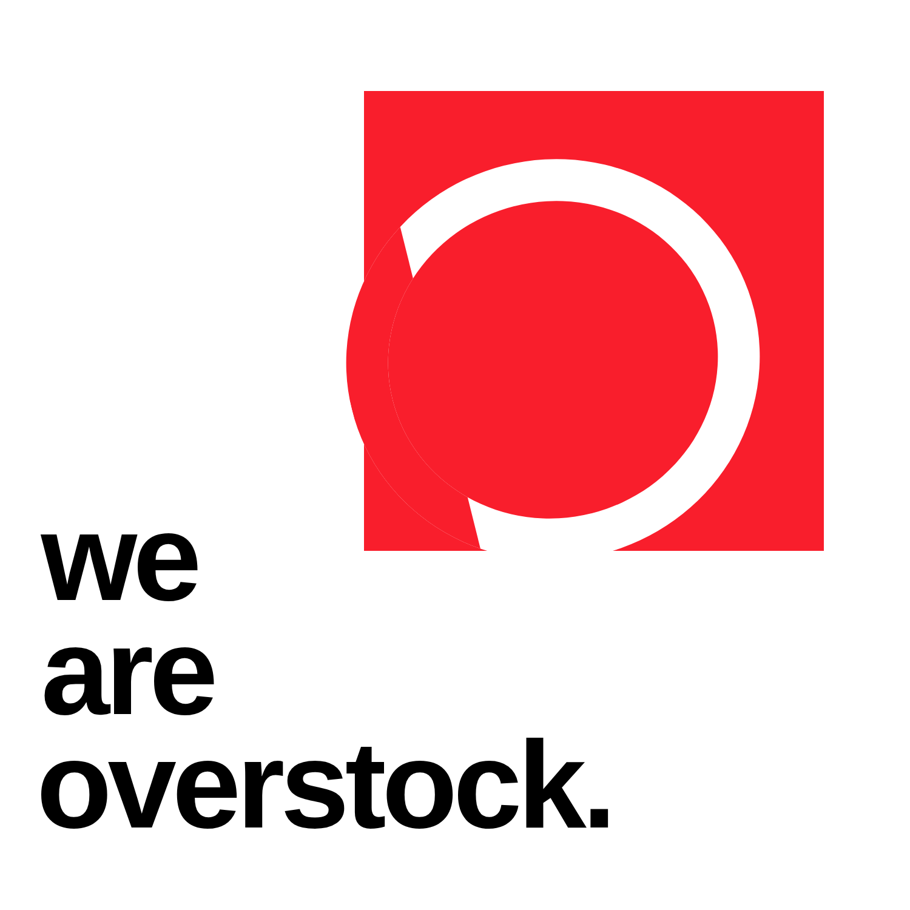we are overstock.